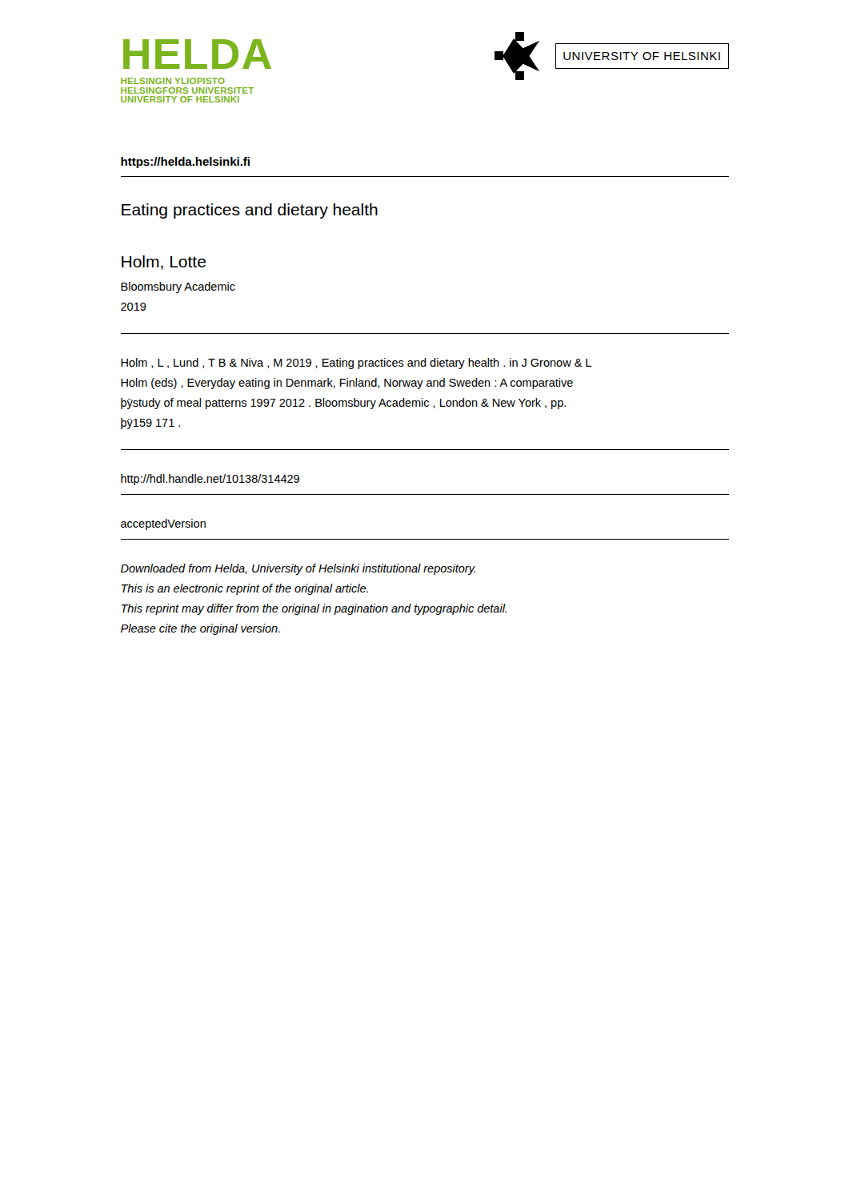HELDA HELSINGIN YLIOPISTO HELSINGFORS UNIVERSITET UNIVERSITY OF HELSINKI
UNIVERSITY OF HELSINKI
https://helda.helsinki.fi
Eating practices and dietary health
Holm, Lotte
Bloomsbury Academic
2019
Holm , L , Lund , T B & Niva , M 2019 , Eating practices and dietary health . in J Gronow & L
Holm (eds) , Everyday eating in Denmark, Finland, Norway and Sweden : A comparative
þÿstudy of meal patterns 1997 2012 . Bloomsbury Academic , London & New York , pp.
þÿ159 171 .
http://hdl.handle.net/10138/314429
acceptedVersion
Downloaded from Helda, University of Helsinki institutional repository.
This is an electronic reprint of the original article.
This reprint may differ from the original in pagination and typographic detail.
Please cite the original version.